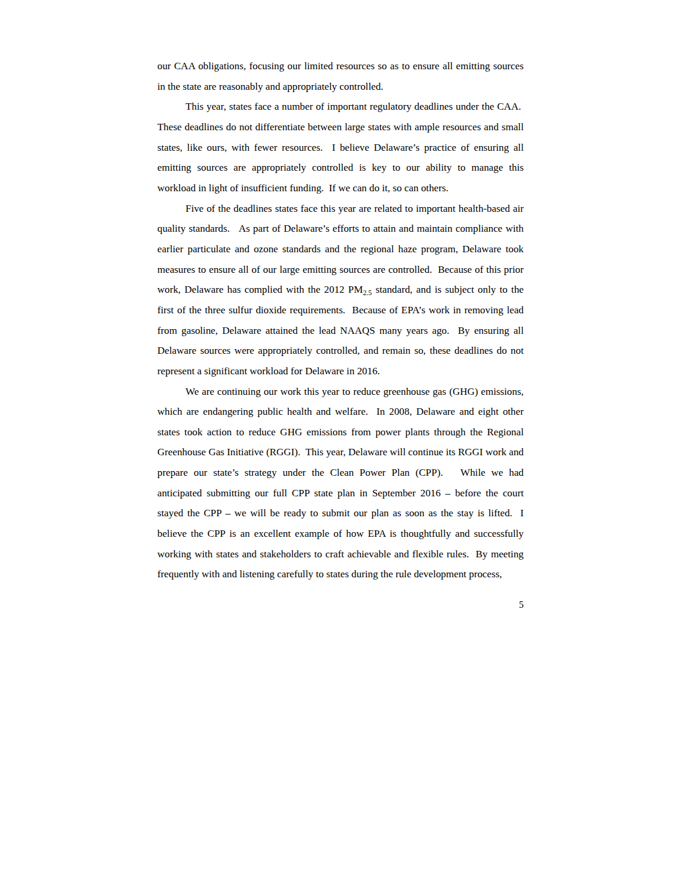our CAA obligations, focusing our limited resources so as to ensure all emitting sources in the state are reasonably and appropriately controlled.
This year, states face a number of important regulatory deadlines under the CAA. These deadlines do not differentiate between large states with ample resources and small states, like ours, with fewer resources. I believe Delaware’s practice of ensuring all emitting sources are appropriately controlled is key to our ability to manage this workload in light of insufficient funding. If we can do it, so can others.
Five of the deadlines states face this year are related to important health-based air quality standards. As part of Delaware’s efforts to attain and maintain compliance with earlier particulate and ozone standards and the regional haze program, Delaware took measures to ensure all of our large emitting sources are controlled. Because of this prior work, Delaware has complied with the 2012 PM2.5 standard, and is subject only to the first of the three sulfur dioxide requirements. Because of EPA’s work in removing lead from gasoline, Delaware attained the lead NAAQS many years ago. By ensuring all Delaware sources were appropriately controlled, and remain so, these deadlines do not represent a significant workload for Delaware in 2016.
We are continuing our work this year to reduce greenhouse gas (GHG) emissions, which are endangering public health and welfare. In 2008, Delaware and eight other states took action to reduce GHG emissions from power plants through the Regional Greenhouse Gas Initiative (RGGI). This year, Delaware will continue its RGGI work and prepare our state’s strategy under the Clean Power Plan (CPP). While we had anticipated submitting our full CPP state plan in September 2016 – before the court stayed the CPP – we will be ready to submit our plan as soon as the stay is lifted. I believe the CPP is an excellent example of how EPA is thoughtfully and successfully working with states and stakeholders to craft achievable and flexible rules. By meeting frequently with and listening carefully to states during the rule development process,
5